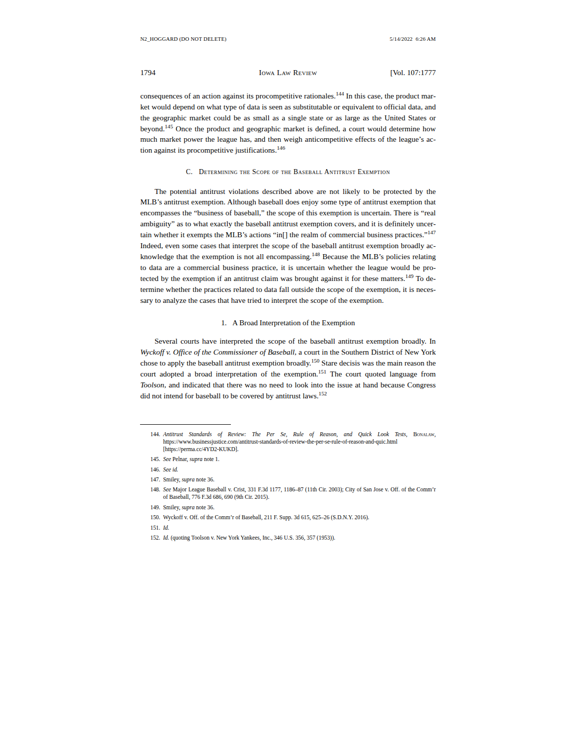N2_HOGGARD (DO NOT DELETE)
5/14/2022 6:26 AM
1794
Iowa Law Review
[Vol. 107:1777
consequences of an action against its procompetitive rationales.144 In this case, the product market would depend on what type of data is seen as substitutable or equivalent to official data, and the geographic market could be as small as a single state or as large as the United States or beyond.145 Once the product and geographic market is defined, a court would determine how much market power the league has, and then weigh anticompetitive effects of the league’s action against its procompetitive justifications.146
C. Determining the Scope of the Baseball Antitrust Exemption
The potential antitrust violations described above are not likely to be protected by the MLB’s antitrust exemption. Although baseball does enjoy some type of antitrust exemption that encompasses the “business of baseball,” the scope of this exemption is uncertain. There is “real ambiguity” as to what exactly the baseball antitrust exemption covers, and it is definitely uncertain whether it exempts the MLB’s actions “in[] the realm of commercial business practices.”147 Indeed, even some cases that interpret the scope of the baseball antitrust exemption broadly acknowledge that the exemption is not all encompassing.148 Because the MLB’s policies relating to data are a commercial business practice, it is uncertain whether the league would be protected by the exemption if an antitrust claim was brought against it for these matters.149 To determine whether the practices related to data fall outside the scope of the exemption, it is necessary to analyze the cases that have tried to interpret the scope of the exemption.
1. A Broad Interpretation of the Exemption
Several courts have interpreted the scope of the baseball antitrust exemption broadly. In Wyckoff v. Office of the Commissioner of Baseball, a court in the Southern District of New York chose to apply the baseball antitrust exemption broadly.150 Stare decisis was the main reason the court adopted a broad interpretation of the exemption.151 The court quoted language from Toolson, and indicated that there was no need to look into the issue at hand because Congress did not intend for baseball to be covered by antitrust laws.152
144.
Antitrust Standards of Review: The Per Se, Rule of Reason, and Quick Look Tests, Bonalaw, https://www.businessjustice.com/antitrust-standards-of-review-the-per-se-rule-of-reason-and-quic.html [https://perma.cc/4YD2-KUKD].
145.
See Pelnar, supra note 1.
146.
See id.
147.
Smiley, supra note 36.
148.
See Major League Baseball v. Crist, 331 F.3d 1177, 1186–87 (11th Cir. 2003); City of San Jose v. Off. of the Comm’r of Baseball, 776 F.3d 686, 690 (9th Cir. 2015).
149.
Smiley, supra note 36.
150.
Wyckoff v. Off. of the Comm’r of Baseball, 211 F. Supp. 3d 615, 625–26 (S.D.N.Y. 2016).
151.
Id.
152.
Id. (quoting Toolson v. New York Yankees, Inc., 346 U.S. 356, 357 (1953)).